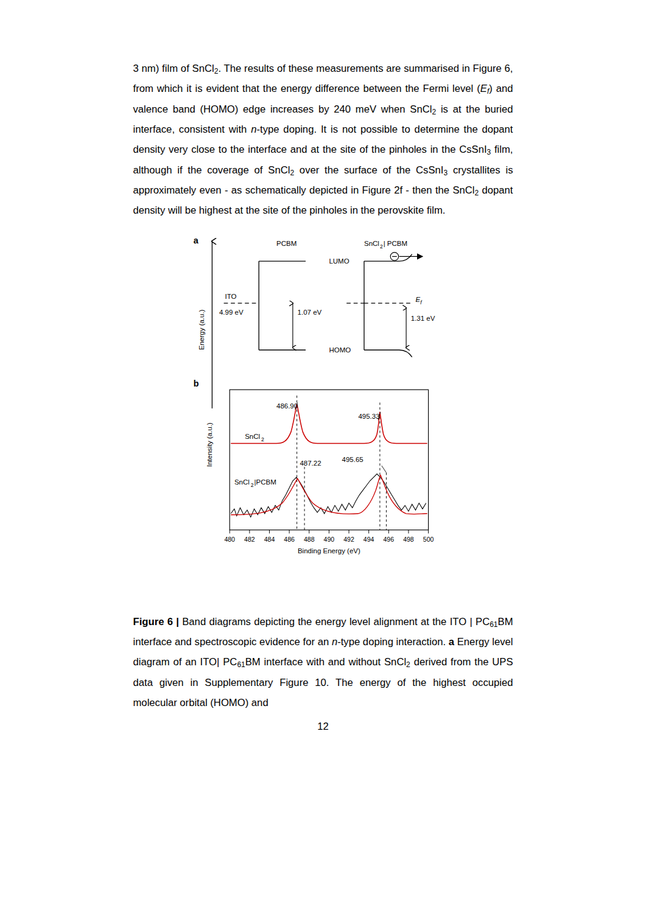3 nm) film of SnCl2. The results of these measurements are summarised in Figure 6, from which it is evident that the energy difference between the Fermi level (Ef) and valence band (HOMO) edge increases by 240 meV when SnCl2 is at the buried interface, consistent with n-type doping. It is not possible to determine the dopant density very close to the interface and at the site of the pinholes in the CsSnI3 film, although if the coverage of SnCl2 over the surface of the CsSnI3 crystallites is approximately even - as schematically depicted in Figure 2f - then the SnCl2 dopant density will be highest at the site of the pinholes in the perovskite film.
a Energy (a.u.) PCBM SnCl 2 | PCBM ITO 4.99 eV 1.07 eV LUMO HOMO E f 1.31 eV b Intensity (a.u.) 480 482 484 486 488 490 492 494 496 498 500 Binding Energy (eV) 486.90 495.33 SnCl 2 SnCl 2 |PCBM 487.22 495.65
Figure 6 | Band diagrams depicting the energy level alignment at the ITO | PC61BM interface and spectroscopic evidence for an n-type doping interaction. a Energy level diagram of an ITO| PC61BM interface with and without SnCl2 derived from the UPS data given in Supplementary Figure 10. The energy of the highest occupied molecular orbital (HOMO) and
12